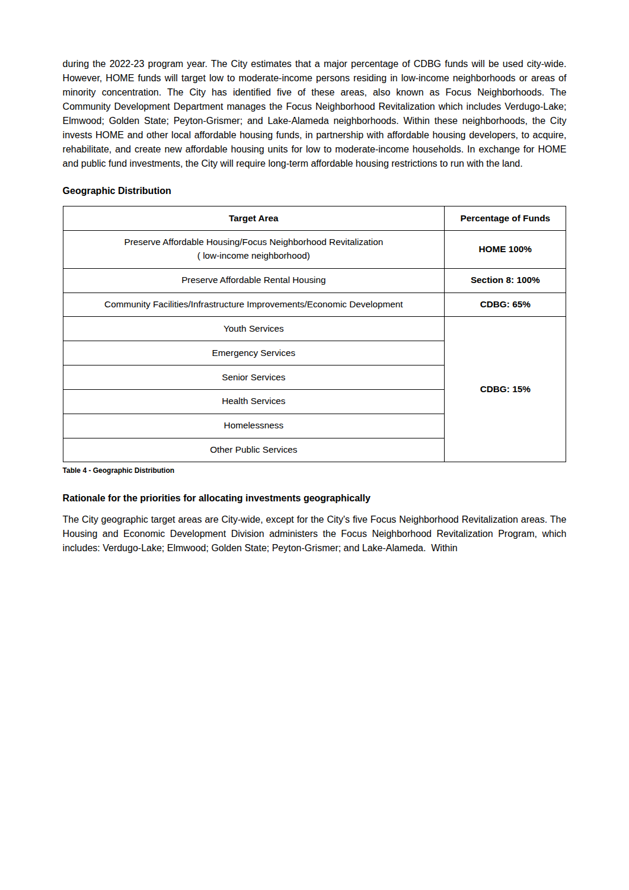during the 2022-23 program year. The City estimates that a major percentage of CDBG funds will be used city-wide. However, HOME funds will target low to moderate-income persons residing in low-income neighborhoods or areas of minority concentration. The City has identified five of these areas, also known as Focus Neighborhoods. The Community Development Department manages the Focus Neighborhood Revitalization which includes Verdugo-Lake; Elmwood; Golden State; Peyton-Grismer; and Lake-Alameda neighborhoods. Within these neighborhoods, the City invests HOME and other local affordable housing funds, in partnership with affordable housing developers, to acquire, rehabilitate, and create new affordable housing units for low to moderate-income households. In exchange for HOME and public fund investments, the City will require long-term affordable housing restrictions to run with the land.
Geographic Distribution
| Target Area | Percentage of Funds |
| --- | --- |
| Preserve Affordable Housing/Focus Neighborhood Revitalization ( low-income neighborhood) | HOME 100% |
| Preserve Affordable Rental Housing | Section 8: 100% |
| Community Facilities/Infrastructure Improvements/Economic Development | CDBG: 65% |
| Youth Services | CDBG: 15% |
| Emergency Services |
| Senior Services |
| Health Services |
| Homelessness |
| Other Public Services |
Table 4 - Geographic Distribution
Rationale for the priorities for allocating investments geographically
The City geographic target areas are City-wide, except for the City's five Focus Neighborhood Revitalization areas. The Housing and Economic Development Division administers the Focus Neighborhood Revitalization Program, which includes: Verdugo-Lake; Elmwood; Golden State; Peyton-Grismer; and Lake-Alameda. Within